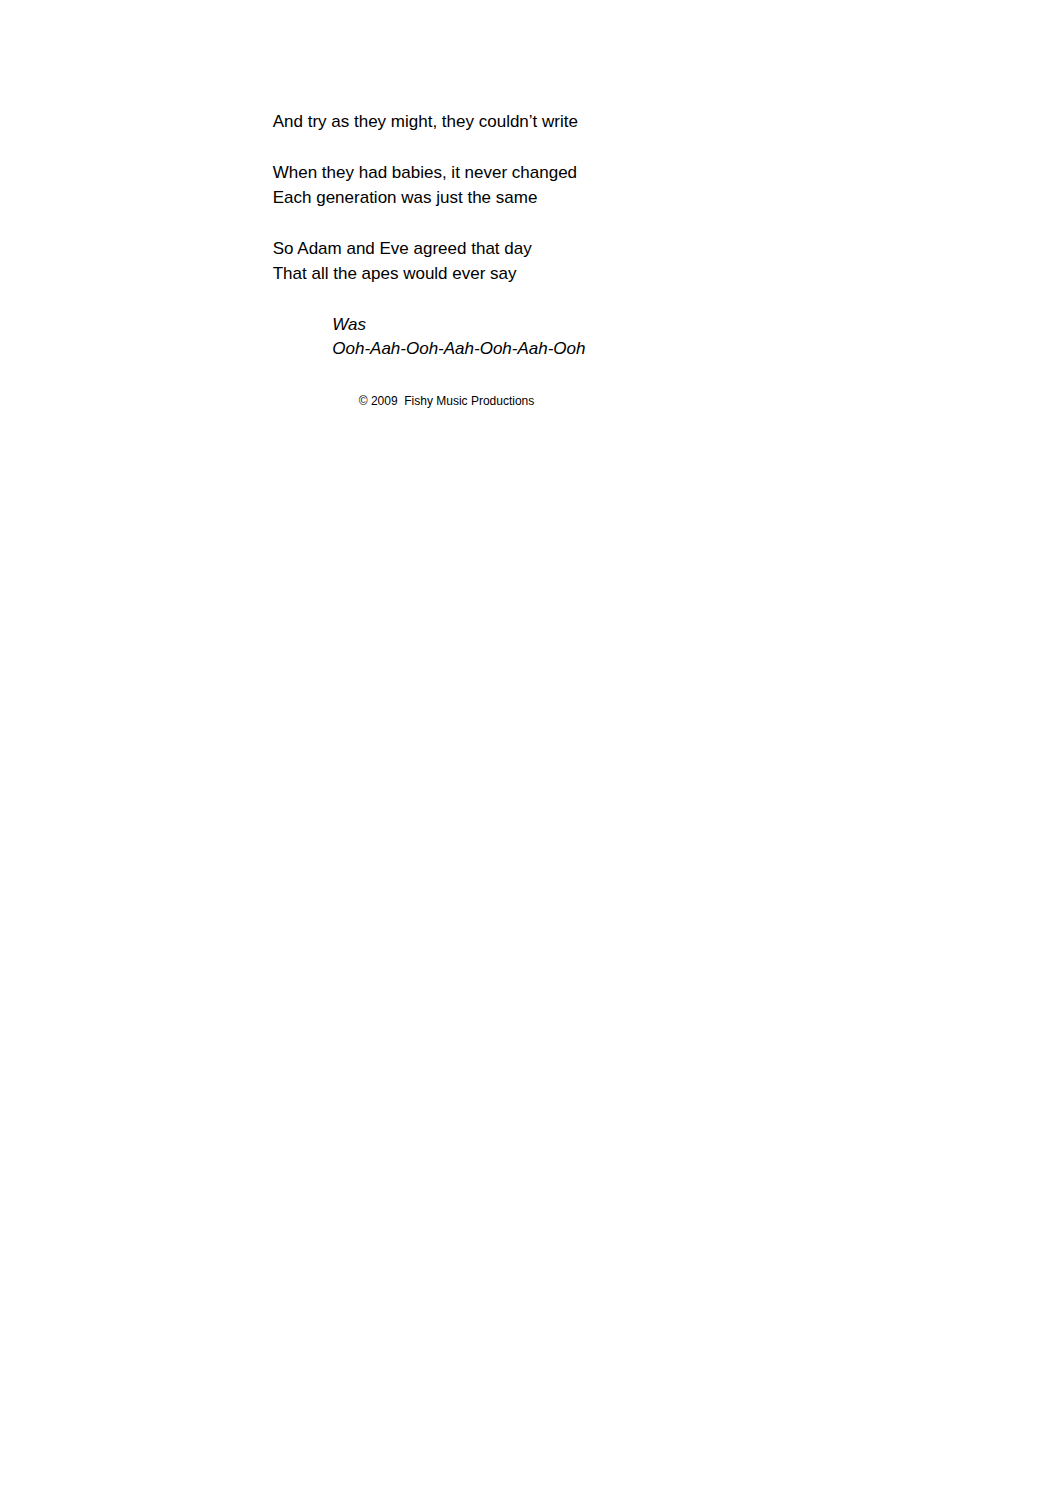And try as they might, they couldn’t write
When they had babies, it never changed
Each generation was just the same
So Adam and Eve agreed that day
That all the apes would ever say
Was
Ooh-Aah-Ooh-Aah-Ooh-Aah-Ooh
© 2009 Fishy Music Productions